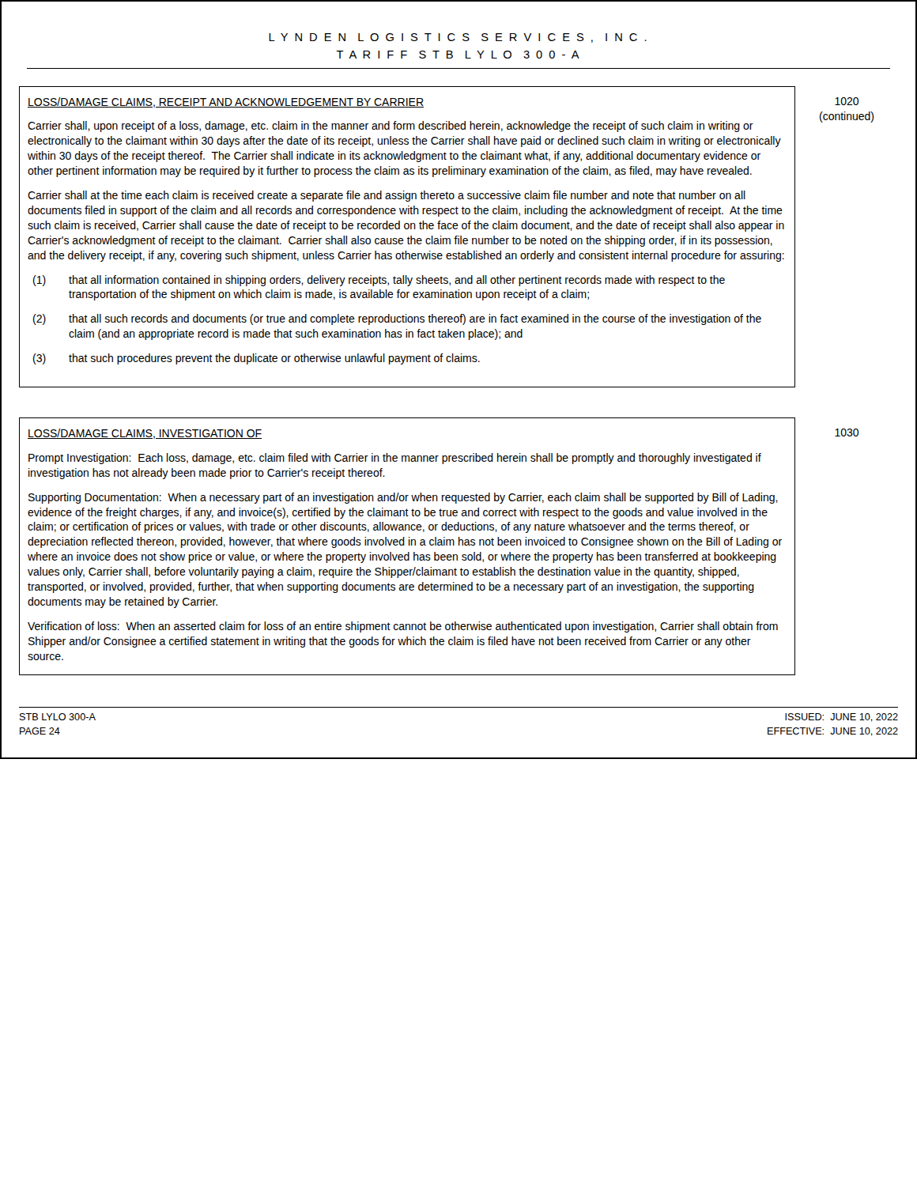L Y N D E N L O G I S T I C S S E R V I C E S , I N C .
T A R I F F S T B L Y L O 3 0 0 - A
| LOSS/DAMAGE CLAIMS, RECEIPT AND ACKNOWLEDGEMENT BY CARRIER Carrier shall, upon receipt of a loss, damage, etc. claim in the manner and form described herein, acknowledge the receipt of such claim in writing or electronically to the claimant within 30 days after the date of its receipt, unless the Carrier shall have paid or declined such claim in writing or electronically within 30 days of the receipt thereof. The Carrier shall indicate in its acknowledgment to the claimant what, if any, additional documentary evidence or other pertinent information may be required by it further to process the claim as its preliminary examination of the claim, as filed, may have revealed. Carrier shall at the time each claim is received create a separate file and assign thereto a successive claim file number and note that number on all documents filed in support of the claim and all records and correspondence with respect to the claim, including the acknowledgment of receipt. At the time such claim is received, Carrier shall cause the date of receipt to be recorded on the face of the claim document, and the date of receipt shall also appear in Carrier's acknowledgment of receipt to the claimant. Carrier shall also cause the claim file number to be noted on the shipping order, if in its possession, and the delivery receipt, if any, covering such shipment, unless Carrier has otherwise established an orderly and consistent internal procedure for assuring: (1) that all information contained in shipping orders, delivery receipts, tally sheets, and all other pertinent records made with respect to the transportation of the shipment on which claim is made, is available for examination upon receipt of a claim; (2) that all such records and documents (or true and complete reproductions thereof) are in fact examined in the course of the investigation of the claim (and an appropriate record is made that such examination has in fact taken place); and (3) that such procedures prevent the duplicate or otherwise unlawful payment of claims. | 1020 (continued) |
| LOSS/DAMAGE CLAIMS, INVESTIGATION OF Prompt Investigation: Each loss, damage, etc. claim filed with Carrier in the manner prescribed herein shall be promptly and thoroughly investigated if investigation has not already been made prior to Carrier's receipt thereof. Supporting Documentation: When a necessary part of an investigation and/or when requested by Carrier, each claim shall be supported by Bill of Lading, evidence of the freight charges, if any, and invoice(s), certified by the claimant to be true and correct with respect to the goods and value involved in the claim; or certification of prices or values, with trade or other discounts, allowance, or deductions, of any nature whatsoever and the terms thereof, or depreciation reflected thereon, provided, however, that where goods involved in a claim has not been invoiced to Consignee shown on the Bill of Lading or where an invoice does not show price or value, or where the property involved has been sold, or where the property has been transferred at bookkeeping values only, Carrier shall, before voluntarily paying a claim, require the Shipper/claimant to establish the destination value in the quantity, shipped, transported, or involved, provided, further, that when supporting documents are determined to be a necessary part of an investigation, the supporting documents may be retained by Carrier. Verification of loss: When an asserted claim for loss of an entire shipment cannot be otherwise authenticated upon investigation, Carrier shall obtain from Shipper and/or Consignee a certified statement in writing that the goods for which the claim is filed have not been received from Carrier or any other source. | 1030 |
STB LYLO 300-A
PAGE 24
ISSUED: JUNE 10, 2022
EFFECTIVE: JUNE 10, 2022